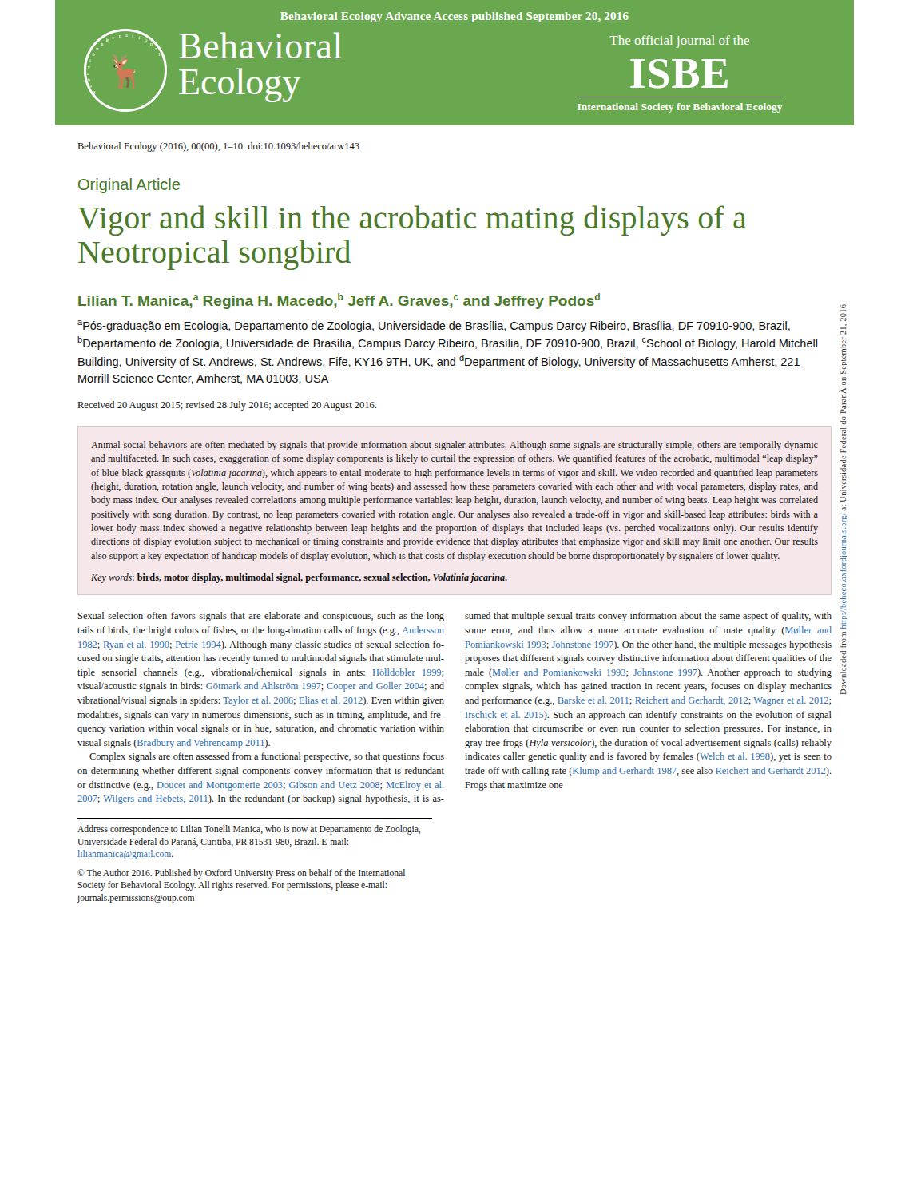Behavioral Ecology Advance Access published September 20, 2016
🦌
I n t e r n a t i o n a l S o c i e t y f o r B e h a v i o r a l
Behavioral
Ecology
The official journal of the
ISBE
International Society for Behavioral Ecology
Behavioral Ecology (2016), 00(00), 1–10. doi:10.1093/beheco/arw143
Original Article
Vigor and skill in the acrobatic mating displays of a Neotropical songbird
Lilian T. Manica,a Regina H. Macedo,b Jeff A. Graves,c and Jeffrey Podosd
aPós-graduação em Ecologia, Departamento de Zoologia, Universidade de Brasília, Campus Darcy Ribeiro, Brasília, DF 70910-900, Brazil, bDepartamento de Zoologia, Universidade de Brasília, Campus Darcy Ribeiro, Brasília, DF 70910-900, Brazil, cSchool of Biology, Harold Mitchell Building, University of St. Andrews, St. Andrews, Fife, KY16 9TH, UK, and dDepartment of Biology, University of Massachusetts Amherst, 221 Morrill Science Center, Amherst, MA 01003, USA
Received 20 August 2015; revised 28 July 2016; accepted 20 August 2016.
Animal social behaviors are often mediated by signals that provide information about signaler attributes. Although some signals are structurally simple, others are temporally dynamic and multifaceted. In such cases, exaggeration of some display components is likely to curtail the expression of others. We quantified features of the acrobatic, multimodal “leap display” of blue-black grassquits (Volatinia jacarina), which appears to entail moderate-to-high performance levels in terms of vigor and skill. We video recorded and quantified leap parameters (height, duration, rotation angle, launch velocity, and number of wing beats) and assessed how these parameters covaried with each other and with vocal parameters, display rates, and body mass index. Our analyses revealed correlations among multiple performance variables: leap height, duration, launch velocity, and number of wing beats. Leap height was correlated positively with song duration. By contrast, no leap parameters covaried with rotation angle. Our analyses also revealed a trade-off in vigor and skill-based leap attributes: birds with a lower body mass index showed a negative relationship between leap heights and the proportion of displays that included leaps (vs. perched vocalizations only). Our results identify directions of display evolution subject to mechanical or timing constraints and provide evidence that display attributes that emphasize vigor and skill may limit one another. Our results also support a key expectation of handicap models of display evolution, which is that costs of display execution should be borne disproportionately by signalers of lower quality.
Key words: birds, motor display, multimodal signal, performance, sexual selection, Volatinia jacarina.
Sexual selection often favors signals that are elaborate and conspicuous, such as the long tails of birds, the bright colors of fishes, or the long-duration calls of frogs (e.g., Andersson 1982; Ryan et al. 1990; Petrie 1994). Although many classic studies of sexual selection focused on single traits, attention has recently turned to multimodal signals that stimulate multiple sensorial channels (e.g., vibrational/chemical signals in ants: Hölldobler 1999; visual/acoustic signals in birds: Götmark and Ahlström 1997; Cooper and Goller 2004; and vibrational/visual signals in spiders: Taylor et al. 2006; Elias et al. 2012). Even within given modalities, signals can vary in numerous dimensions, such as in timing, amplitude, and frequency variation within vocal signals or in hue, saturation, and chromatic variation within visual signals (Bradbury and Vehrencamp 2011).
Complex signals are often assessed from a functional perspective, so that questions focus on determining whether different signal components convey information that is redundant or distinctive (e.g., Doucet and Montgomerie 2003; Gibson and Uetz 2008; McElroy et al. 2007; Wilgers and Hebets, 2011). In the redundant (or backup) signal hypothesis, it is assumed that multiple sexual traits convey information about the same aspect of quality, with some error, and thus allow a more accurate evaluation of mate quality (Møller and Pomiankowski 1993; Johnstone 1997). On the other hand, the multiple messages hypothesis proposes that different signals convey distinctive information about different qualities of the male (Møller and Pomiankowski 1993; Johnstone 1997). Another approach to studying complex signals, which has gained traction in recent years, focuses on display mechanics and performance (e.g., Barske et al. 2011; Reichert and Gerhardt, 2012; Wagner et al. 2012; Irschick et al. 2015). Such an approach can identify constraints on the evolution of signal elaboration that circumscribe or even run counter to selection pressures. For instance, in gray tree frogs (Hyla versicolor), the duration of vocal advertisement signals (calls) reliably indicates caller genetic quality and is favored by females (Welch et al. 1998), yet is seen to trade-off with calling rate (Klump and Gerhardt 1987, see also Reichert and Gerhardt 2012). Frogs that maximize one
Address correspondence to Lilian Tonelli Manica, who is now at Departamento de Zoologia, Universidade Federal do Paraná, Curitiba, PR 81531-980, Brazil. E-mail: lilianmanica@gmail.com.
© The Author 2016. Published by Oxford University Press on behalf of the International Society for Behavioral Ecology. All rights reserved. For permissions, please e-mail: journals.permissions@oup.com
Downloaded from http://beheco.oxfordjournals.org/ at Universidade Federal do ParanÃ on September 21, 2016